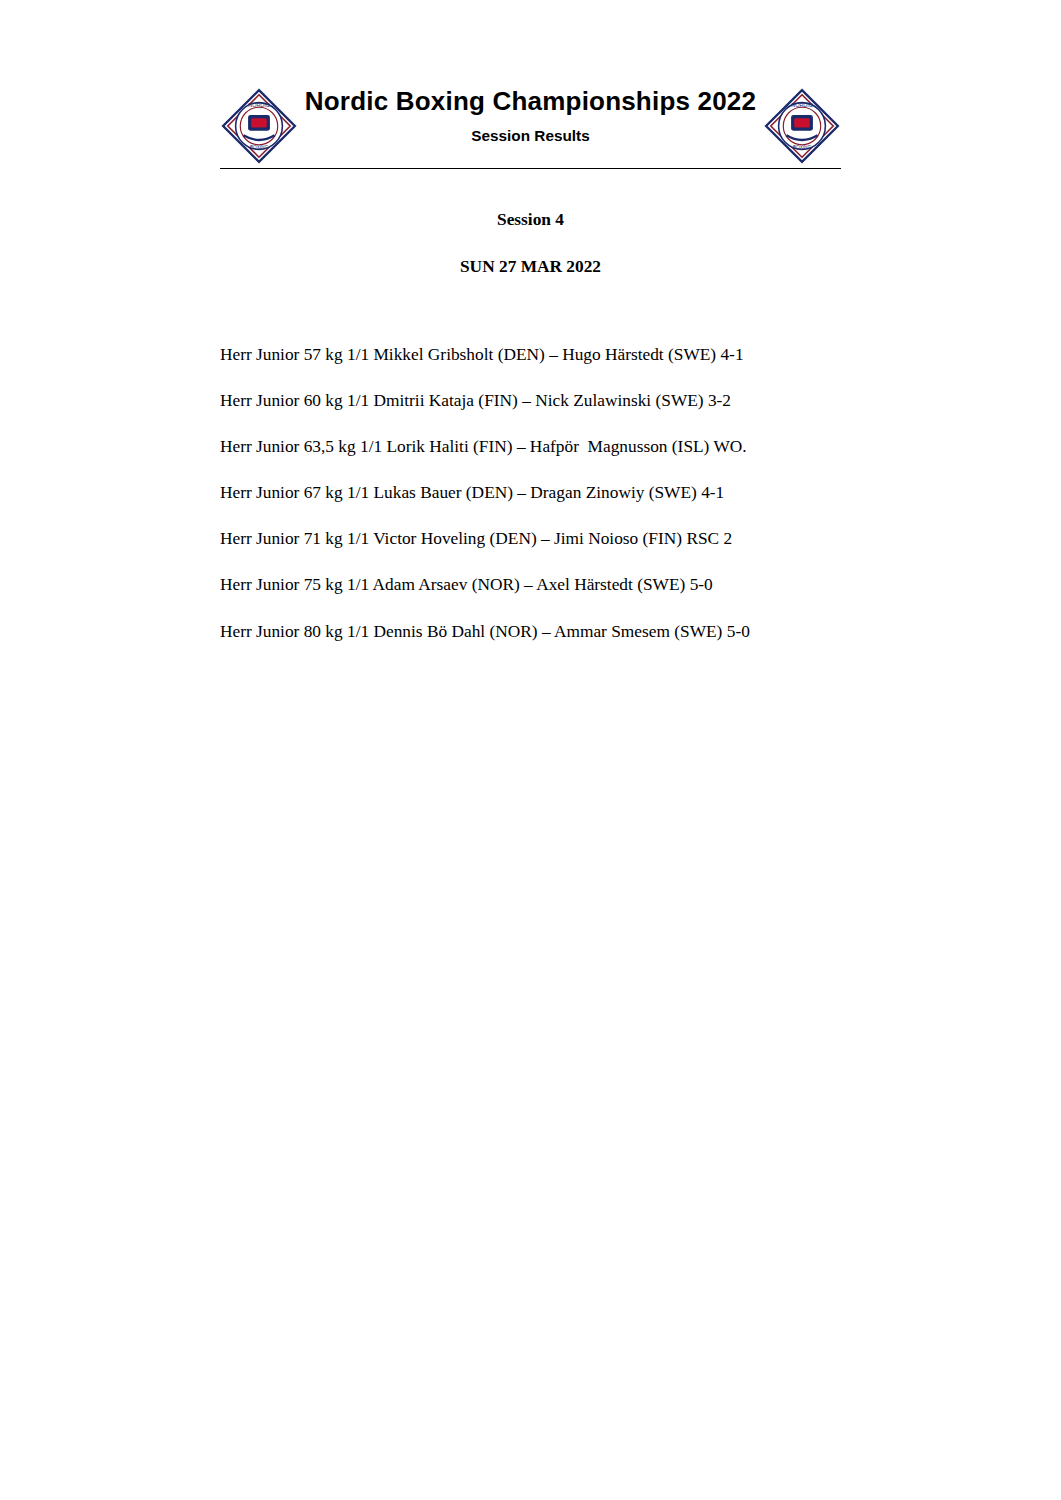NORDIC BOXING
NORDIC BOXING
Nordic Boxing Championships 2022
Session Results
Session 4
SUN 27 MAR 2022
Herr Junior 57 kg 1/1 Mikkel Gribsholt (DEN) – Hugo Härstedt (SWE) 4-1
Herr Junior 60 kg 1/1 Dmitrii Kataja (FIN) – Nick Zulawinski (SWE) 3-2
Herr Junior 63,5 kg 1/1 Lorik Haliti (FIN) – Hafpör Magnusson (ISL) WO.
Herr Junior 67 kg 1/1 Lukas Bauer (DEN) – Dragan Zinowiy (SWE) 4-1
Herr Junior 71 kg 1/1 Victor Hoveling (DEN) – Jimi Noioso (FIN) RSC 2
Herr Junior 75 kg 1/1 Adam Arsaev (NOR) – Axel Härstedt (SWE) 5-0
Herr Junior 80 kg 1/1 Dennis Bö Dahl (NOR) – Ammar Smesem (SWE) 5-0